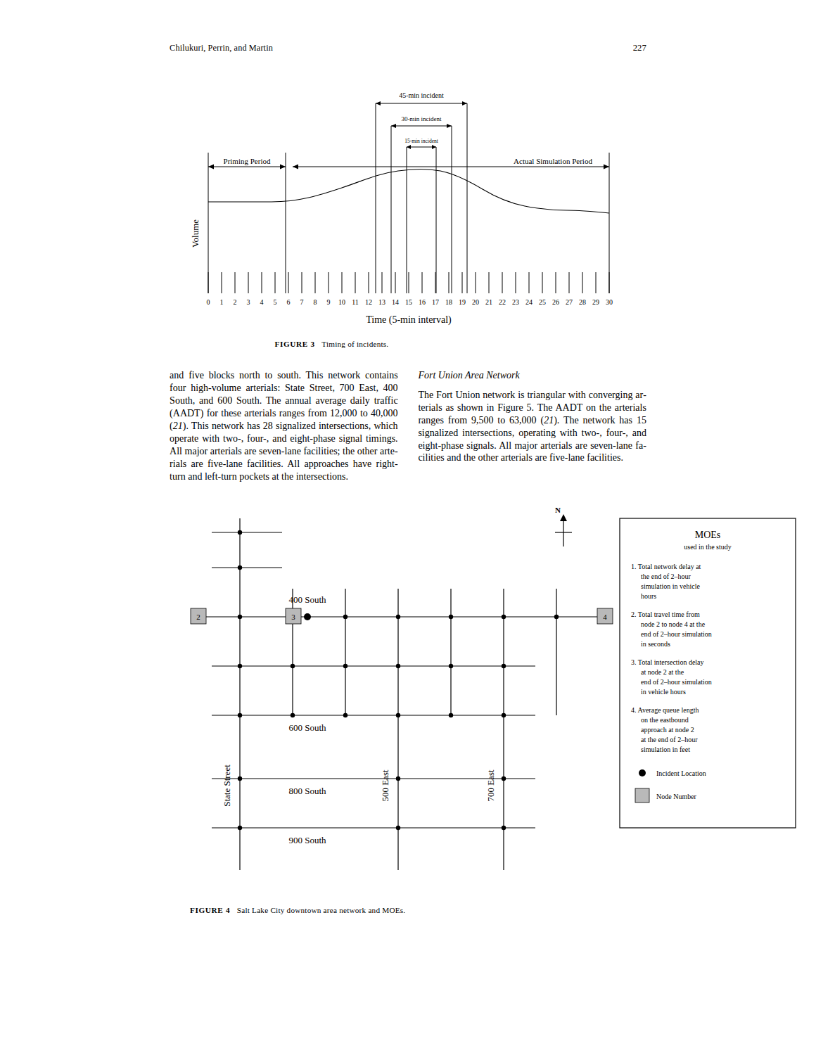Chilukuri, Perrin, and Martin
227
45-min incident 30-min incident 15-min incident Priming Period Actual Simulation Period Volume 0 1 2 3 4 5 6 7 8 9 10 11 12 13 14 15 16 17 18 19 20 21 22 23 24 25 26 27 28 29 30 Time (5-min interval)
FIGURE 3 Timing of incidents.
and five blocks north to south. This network contains four high-volume arterials: State Street, 700 East, 400 South, and 600 South. The annual average daily traffic (AADT) for these arterials ranges from 12,000 to 40,000 (21). This network has 28 signalized intersections, which operate with two-, four-, and eight-phase signal timings. All major arterials are seven-lane facilities; the other arterials are five-lane facilities. All approaches have right-turn and left-turn pockets at the intersections.
Fort Union Area Network
The Fort Union network is triangular with converging arterials as shown in Figure 5. The AADT on the arterials ranges from 9,500 to 63,000 (21). The network has 15 signalized intersections, operating with two-, four-, and eight-phase signals. All major arterials are seven-lane facilities and the other arterials are five-lane facilities.
2 3 4 400 South 600 South 800 South 900 South State Street 500 East 700 East N MOEs used in the study 1. Total network delay at the end of 2–hour simulation in vehicle hours 2. Total travel time from node 2 to node 4 at the end of 2–hour simulation in seconds 3. Total intersection delay at node 2 at the end of 2–hour simulation in vehicle hours 4. Average queue length on the eastbound approach at node 2 at the end of 2–hour simulation in feet Incident Location Node Number
FIGURE 4 Salt Lake City downtown area network and MOEs.